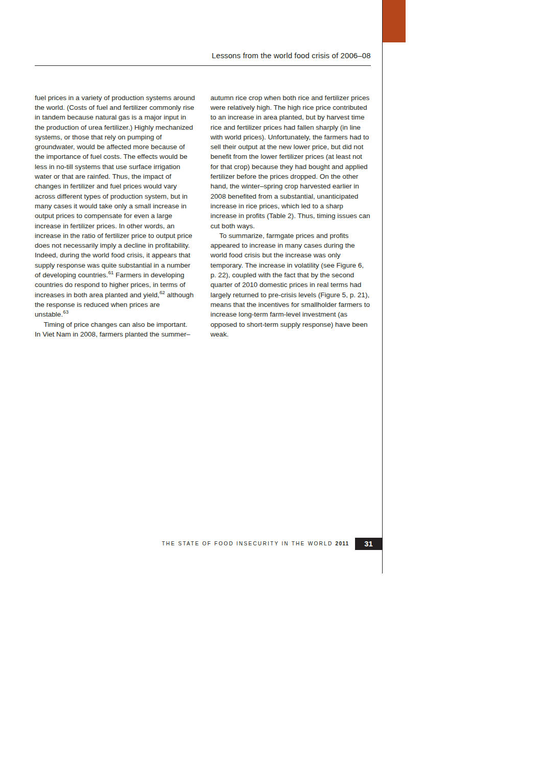Lessons from the world food crisis of 2006–08
fuel prices in a variety of production systems around the world. (Costs of fuel and fertilizer commonly rise in tandem because natural gas is a major input in the production of urea fertilizer.) Highly mechanized systems, or those that rely on pumping of groundwater, would be affected more because of the importance of fuel costs. The effects would be less in no-till systems that use surface irrigation water or that are rainfed. Thus, the impact of changes in fertilizer and fuel prices would vary across different types of production system, but in many cases it would take only a small increase in output prices to compensate for even a large increase in fertilizer prices. In other words, an increase in the ratio of fertilizer price to output price does not necessarily imply a decline in profitability. Indeed, during the world food crisis, it appears that supply response was quite substantial in a number of developing countries.61 Farmers in developing countries do respond to higher prices, in terms of increases in both area planted and yield,62 although the response is reduced when prices are unstable.63
Timing of price changes can also be important. In Viet Nam in 2008, farmers planted the summer–autumn rice crop when both rice and fertilizer prices were relatively high. The high rice price contributed to an increase in area planted, but by harvest time rice and fertilizer prices had fallen sharply (in line with world prices). Unfortunately, the farmers had to sell their output at the new lower price, but did not benefit from the lower fertilizer prices (at least not for that crop) because they had bought and applied fertilizer before the prices dropped. On the other hand, the winter–spring crop harvested earlier in 2008 benefited from a substantial, unanticipated increase in rice prices, which led to a sharp increase in profits (Table 2). Thus, timing issues can cut both ways.
To summarize, farmgate prices and profits appeared to increase in many cases during the world food crisis but the increase was only temporary. The increase in volatility (see Figure 6, p. 22), coupled with the fact that by the second quarter of 2010 domestic prices in real terms had largely returned to pre-crisis levels (Figure 5, p. 21), means that the incentives for smallholder farmers to increase long-term farm-level investment (as opposed to short-term supply response) have been weak.
The State of Food Insecurity in the World 2011
31